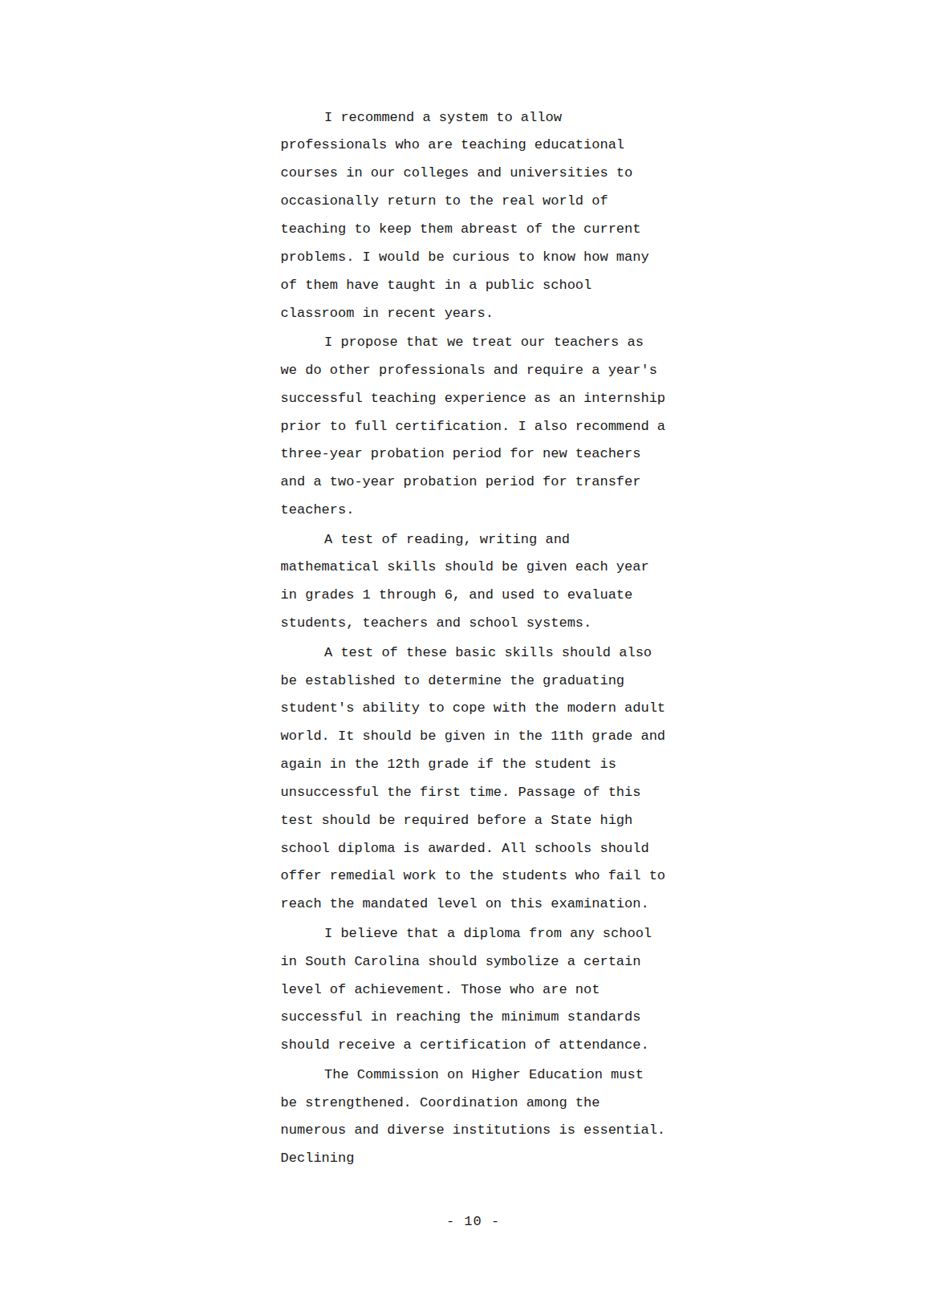I recommend a system to allow professionals who are teaching educational courses in our colleges and universities to occasionally return to the real world of teaching to keep them abreast of the current problems. I would be curious to know how many of them have taught in a public school classroom in recent years.
I propose that we treat our teachers as we do other professionals and require a year's successful teaching experience as an internship prior to full certification. I also recommend a three-year probation period for new teachers and a two-year probation period for transfer teachers.
A test of reading, writing and mathematical skills should be given each year in grades 1 through 6, and used to evaluate students, teachers and school systems.
A test of these basic skills should also be established to determine the graduating student's ability to cope with the modern adult world. It should be given in the 11th grade and again in the 12th grade if the student is unsuccessful the first time. Passage of this test should be required before a State high school diploma is awarded. All schools should offer remedial work to the students who fail to reach the mandated level on this examination.
I believe that a diploma from any school in South Carolina should symbolize a certain level of achievement. Those who are not successful in reaching the minimum standards should receive a certification of attendance.
The Commission on Higher Education must be strengthened. Coordination among the numerous and diverse institutions is essential. Declining
- 10 -